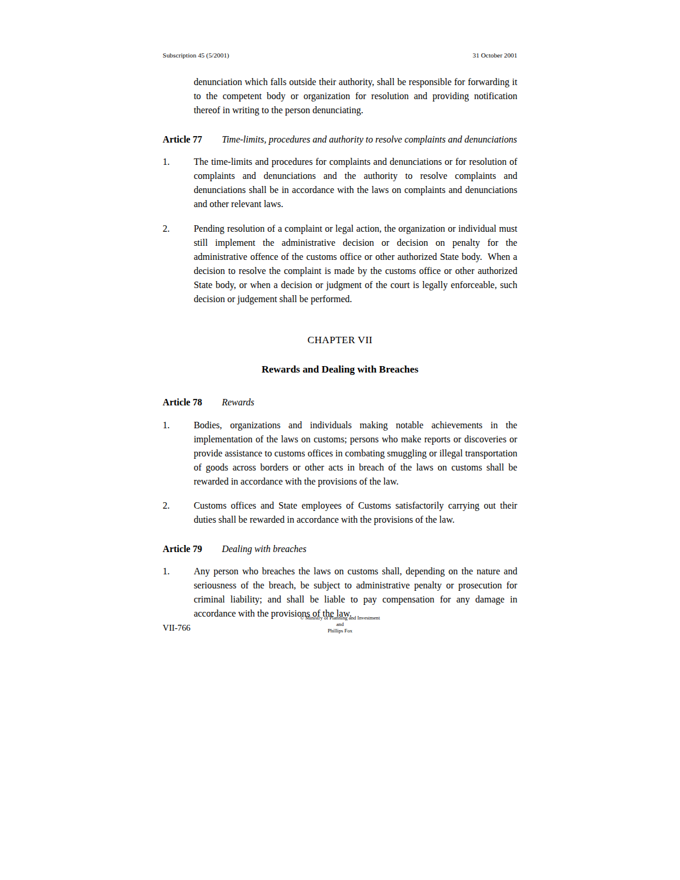Subscription 45 (5/2001) 31 October 2001
denunciation which falls outside their authority, shall be responsible for forwarding it to the competent body or organization for resolution and providing notification thereof in writing to the person denunciating.
Article 77
Time-limits, procedures and authority to resolve complaints and denunciations
1.
The time-limits and procedures for complaints and denunciations or for resolution of complaints and denunciations and the authority to resolve complaints and denunciations shall be in accordance with the laws on complaints and denunciations and other relevant laws.
2.
Pending resolution of a complaint or legal action, the organization or individual must still implement the administrative decision or decision on penalty for the administrative offence of the customs office or other authorized State body. When a decision to resolve the complaint is made by the customs office or other authorized State body, or when a decision or judgment of the court is legally enforceable, such decision or judgement shall be performed.
CHAPTER VII
Rewards and Dealing with Breaches
Article 78
Rewards
1.
Bodies, organizations and individuals making notable achievements in the implementation of the laws on customs; persons who make reports or discoveries or provide assistance to customs offices in combating smuggling or illegal transportation of goods across borders or other acts in breach of the laws on customs shall be rewarded in accordance with the provisions of the law.
2.
Customs offices and State employees of Customs satisfactorily carrying out their duties shall be rewarded in accordance with the provisions of the law.
Article 79
Dealing with breaches
1.
Any person who breaches the laws on customs shall, depending on the nature and seriousness of the breach, be subject to administrative penalty or prosecution for criminal liability; and shall be liable to pay compensation for any damage in accordance with the provisions of the law.
VII-766
© Ministry of Planning and Investment
and
Phillips Fox